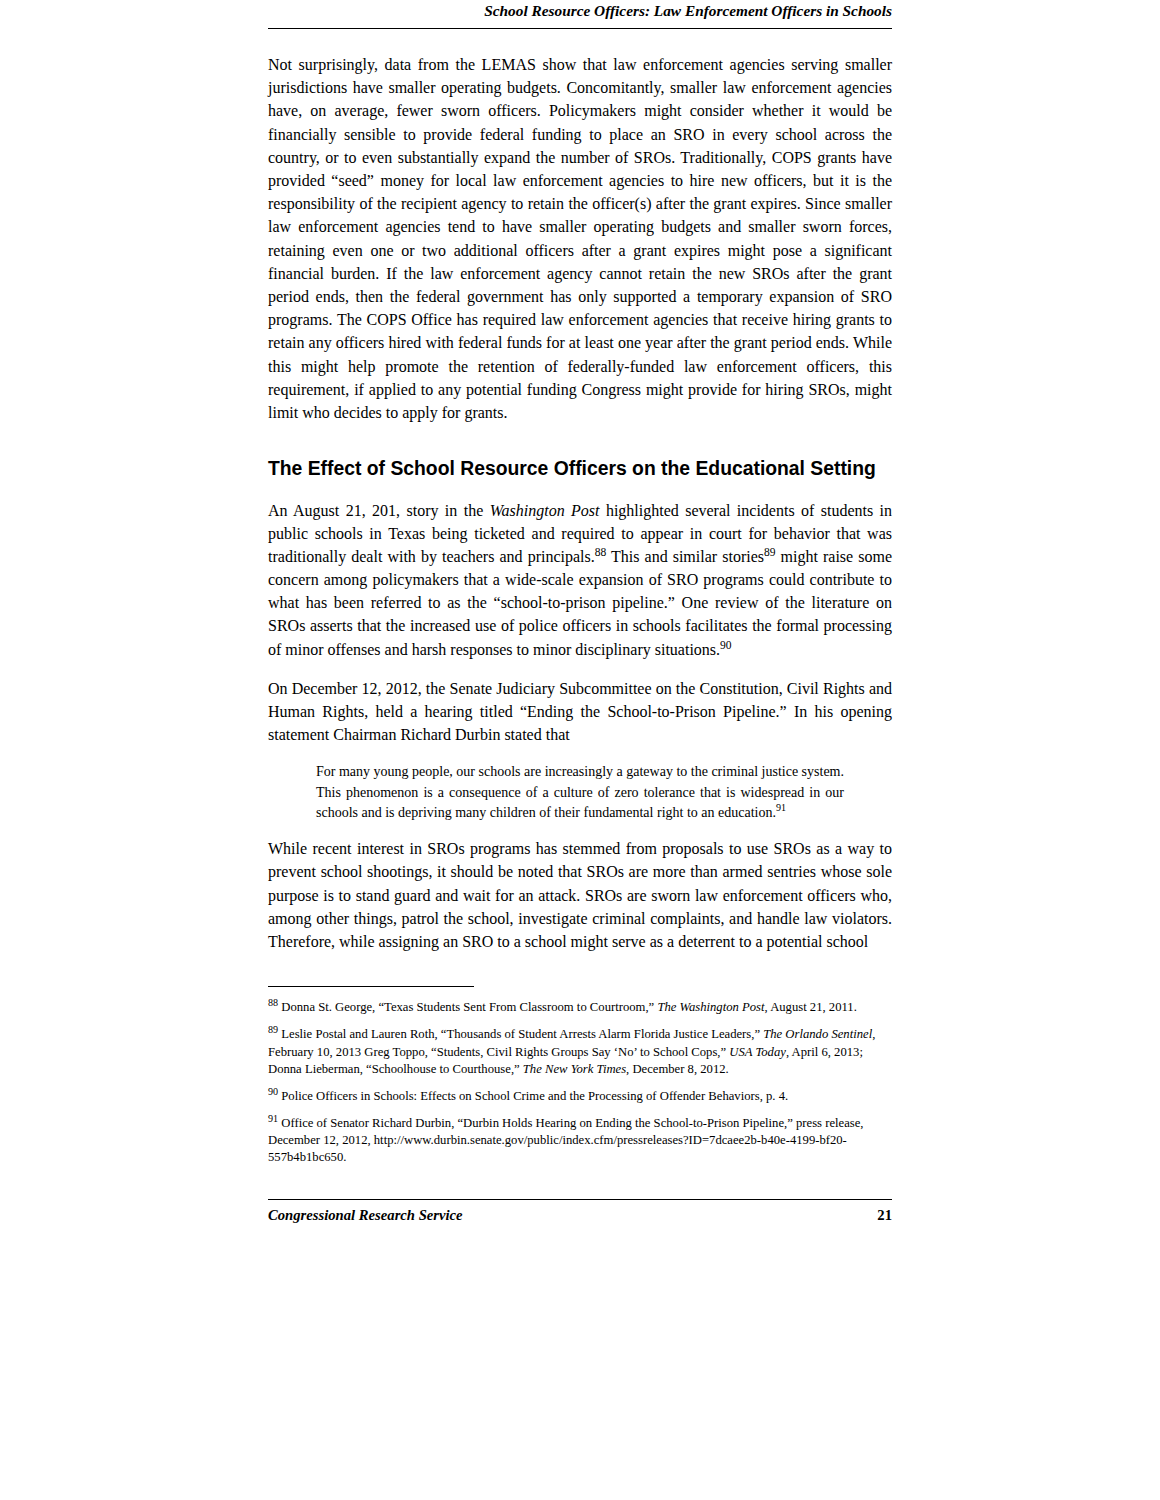School Resource Officers: Law Enforcement Officers in Schools
Not surprisingly, data from the LEMAS show that law enforcement agencies serving smaller jurisdictions have smaller operating budgets. Concomitantly, smaller law enforcement agencies have, on average, fewer sworn officers. Policymakers might consider whether it would be financially sensible to provide federal funding to place an SRO in every school across the country, or to even substantially expand the number of SROs. Traditionally, COPS grants have provided “seed” money for local law enforcement agencies to hire new officers, but it is the responsibility of the recipient agency to retain the officer(s) after the grant expires. Since smaller law enforcement agencies tend to have smaller operating budgets and smaller sworn forces, retaining even one or two additional officers after a grant expires might pose a significant financial burden. If the law enforcement agency cannot retain the new SROs after the grant period ends, then the federal government has only supported a temporary expansion of SRO programs. The COPS Office has required law enforcement agencies that receive hiring grants to retain any officers hired with federal funds for at least one year after the grant period ends. While this might help promote the retention of federally-funded law enforcement officers, this requirement, if applied to any potential funding Congress might provide for hiring SROs, might limit who decides to apply for grants.
The Effect of School Resource Officers on the Educational Setting
An August 21, 201, story in the Washington Post highlighted several incidents of students in public schools in Texas being ticketed and required to appear in court for behavior that was traditionally dealt with by teachers and principals.88 This and similar stories89 might raise some concern among policymakers that a wide-scale expansion of SRO programs could contribute to what has been referred to as the “school-to-prison pipeline.” One review of the literature on SROs asserts that the increased use of police officers in schools facilitates the formal processing of minor offenses and harsh responses to minor disciplinary situations.90
On December 12, 2012, the Senate Judiciary Subcommittee on the Constitution, Civil Rights and Human Rights, held a hearing titled “Ending the School-to-Prison Pipeline.” In his opening statement Chairman Richard Durbin stated that
For many young people, our schools are increasingly a gateway to the criminal justice system. This phenomenon is a consequence of a culture of zero tolerance that is widespread in our schools and is depriving many children of their fundamental right to an education.91
While recent interest in SROs programs has stemmed from proposals to use SROs as a way to prevent school shootings, it should be noted that SROs are more than armed sentries whose sole purpose is to stand guard and wait for an attack. SROs are sworn law enforcement officers who, among other things, patrol the school, investigate criminal complaints, and handle law violators. Therefore, while assigning an SRO to a school might serve as a deterrent to a potential school
88 Donna St. George, “Texas Students Sent From Classroom to Courtroom,” The Washington Post, August 21, 2011.
89 Leslie Postal and Lauren Roth, “Thousands of Student Arrests Alarm Florida Justice Leaders,” The Orlando Sentinel, February 10, 2013 Greg Toppo, “Students, Civil Rights Groups Say ‘No’ to School Cops,” USA Today, April 6, 2013; Donna Lieberman, “Schoolhouse to Courthouse,” The New York Times, December 8, 2012.
90 Police Officers in Schools: Effects on School Crime and the Processing of Offender Behaviors, p. 4.
91 Office of Senator Richard Durbin, “Durbin Holds Hearing on Ending the School-to-Prison Pipeline,” press release, December 12, 2012, http://www.durbin.senate.gov/public/index.cfm/pressreleases?ID=7dcaee2b-b40e-4199-bf20-557b4b1bc650.
Congressional Research Service 21